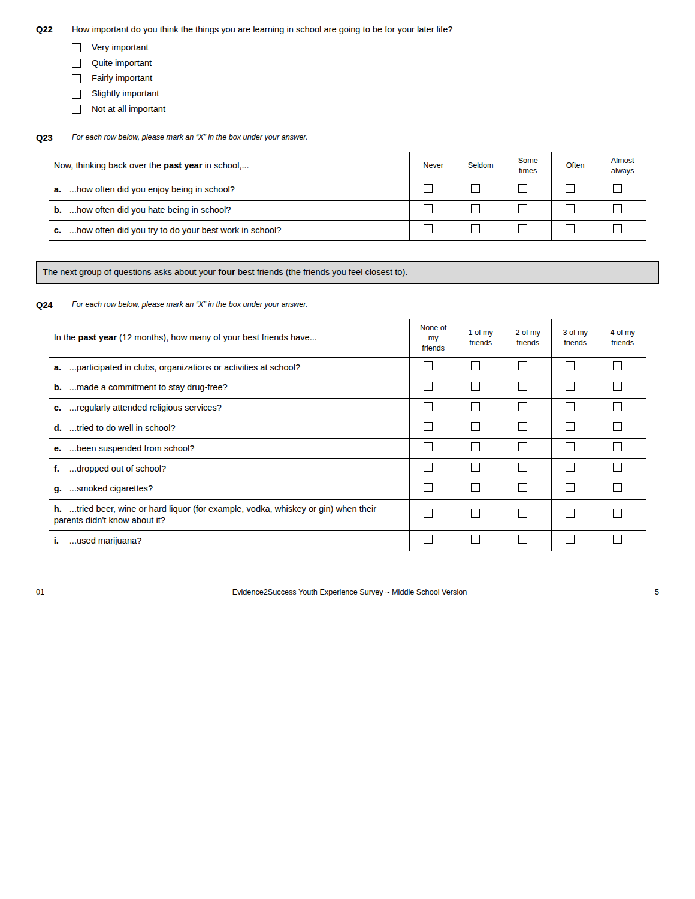Q22
How important do you think the things you are learning in school are going to be for your later life?
Very important
Quite important
Fairly important
Slightly important
Not at all important
Q23
For each row below, please mark an “X” in the box under your answer.
| Now, thinking back over the past year in school,... | Never | Seldom | Some times | Often | Almost always |
| --- | --- | --- | --- | --- | --- |
| a. ...how often did you enjoy being in school? | | | | | |
| b. ...how often did you hate being in school? | | | | | |
| c. ...how often did you try to do your best work in school? | | | | | |
The next group of questions asks about your four best friends (the friends you feel closest to).
Q24
For each row below, please mark an “X” in the box under your answer.
| In the past year (12 months), how many of your best friends have... | None of my friends | 1 of my friends | 2 of my friends | 3 of my friends | 4 of my friends |
| --- | --- | --- | --- | --- | --- |
| a. ...participated in clubs, organizations or activities at school? | | | | | |
| b. ...made a commitment to stay drug-free? | | | | | |
| c. ...regularly attended religious services? | | | | | |
| d. ...tried to do well in school? | | | | | |
| e. ...been suspended from school? | | | | | |
| f. ...dropped out of school? | | | | | |
| g. ...smoked cigarettes? | | | | | |
| h. ...tried beer, wine or hard liquor (for example, vodka, whiskey or gin) when their parents didn't know about it? | | | | | |
| i. ...used marijuana? | | | | | |
01
Evidence2Success Youth Experience Survey ~ Middle School Version
5